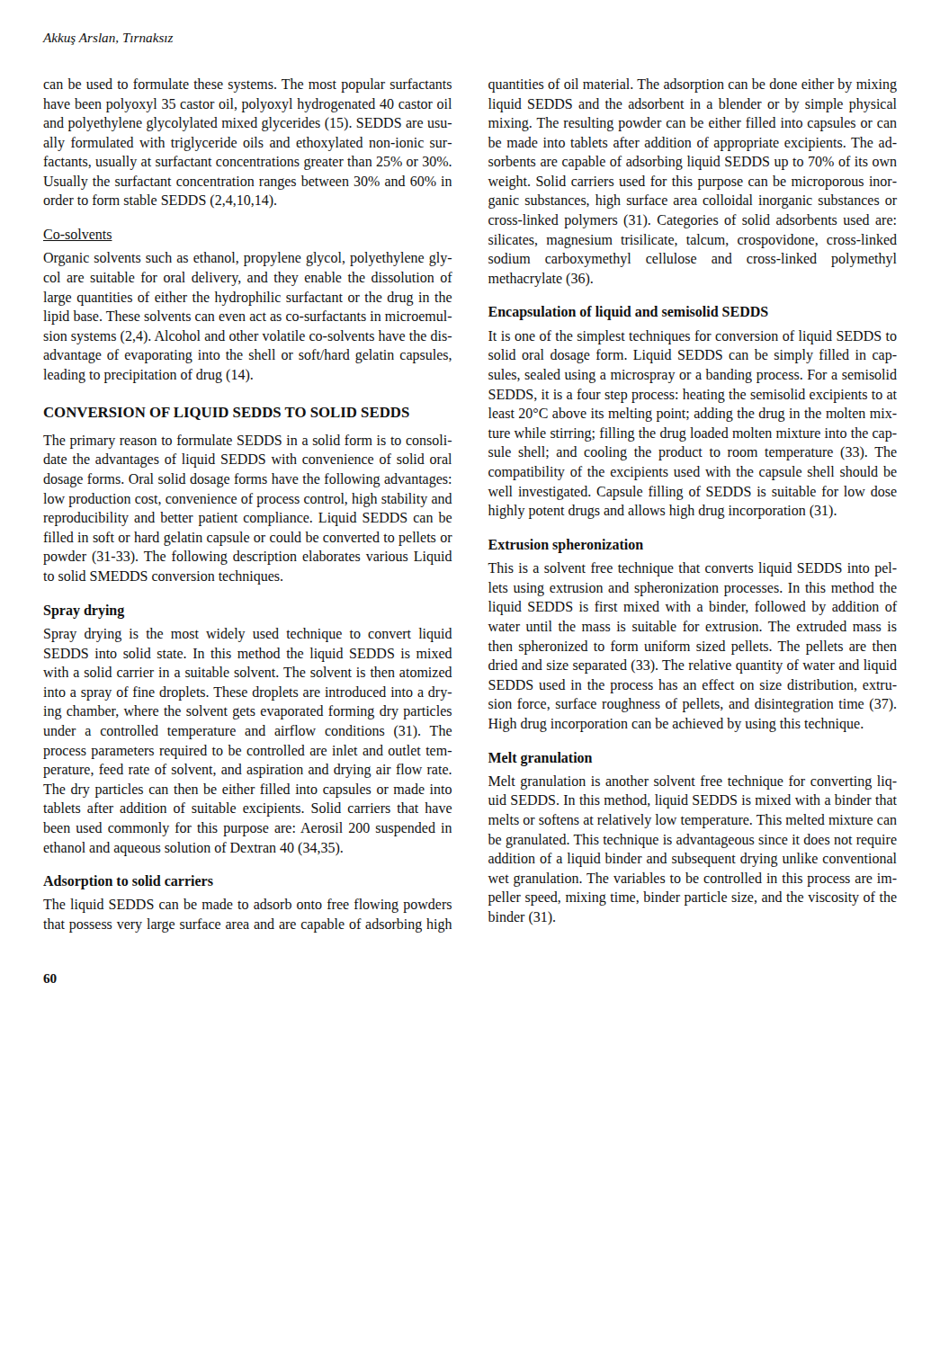Akkuş Arslan, Tırnaksız
can be used to formulate these systems. The most popular surfactants have been polyoxyl 35 castor oil, polyoxyl hydrogenated 40 castor oil and polyethylene glycolylated mixed glycerides (15). SEDDS are usually formulated with triglyceride oils and ethoxylated non-ionic surfactants, usually at surfactant concentrations greater than 25% or 30%. Usually the surfactant concentration ranges between 30% and 60% in order to form stable SEDDS (2,4,10,14).
Co-solvents
Organic solvents such as ethanol, propylene glycol, polyethylene glycol are suitable for oral delivery, and they enable the dissolution of large quantities of either the hydrophilic surfactant or the drug in the lipid base. These solvents can even act as co-surfactants in microemulsion systems (2,4). Alcohol and other volatile co-solvents have the disadvantage of evaporating into the shell or soft/hard gelatin capsules, leading to precipitation of drug (14).
Conversion of Liquid SEDDS to Solid SEDDS
The primary reason to formulate SEDDS in a solid form is to consolidate the advantages of liquid SEDDS with convenience of solid oral dosage forms. Oral solid dosage forms have the following advantages: low production cost, convenience of process control, high stability and reproducibility and better patient compliance. Liquid SEDDS can be filled in soft or hard gelatin capsule or could be converted to pellets or powder (31-33). The following description elaborates various Liquid to solid SMEDDS conversion techniques.
Spray drying
Spray drying is the most widely used technique to convert liquid SEDDS into solid state. In this method the liquid SEDDS is mixed with a solid carrier in a suitable solvent. The solvent is then atomized into a spray of fine droplets. These droplets are introduced into a drying chamber, where the solvent gets evaporated forming dry particles under a controlled temperature and airflow conditions (31). The process parameters required to be controlled are inlet and outlet temperature, feed rate of solvent, and aspiration and drying air flow rate. The dry particles can then be either filled into capsules or made into tablets after addition of suitable excipients. Solid carriers that have been used commonly for this purpose are: Aerosil 200 suspended in ethanol and aqueous solution of Dextran 40 (34,35).
Adsorption to solid carriers
The liquid SEDDS can be made to adsorb onto free flowing powders that possess very large surface area and are capable of adsorbing high quantities of oil material. The adsorption can be done either by mixing liquid SEDDS and the adsorbent in a blender or by simple physical mixing. The resulting powder can be either filled into capsules or can be made into tablets after addition of appropriate excipients. The adsorbents are capable of adsorbing liquid SEDDS up to 70% of its own weight. Solid carriers used for this purpose can be microporous inorganic substances, high surface area colloidal inorganic substances or cross-linked polymers (31). Categories of solid adsorbents used are: silicates, magnesium trisilicate, talcum, crospovidone, cross-linked sodium carboxymethyl cellulose and cross-linked polymethyl methacrylate (36).
Encapsulation of liquid and semisolid SEDDS
It is one of the simplest techniques for conversion of liquid SEDDS to solid oral dosage form. Liquid SEDDS can be simply filled in capsules, sealed using a microspray or a banding process. For a semisolid SEDDS, it is a four step process: heating the semisolid excipients to at least 20°C above its melting point; adding the drug in the molten mixture while stirring; filling the drug loaded molten mixture into the capsule shell; and cooling the product to room temperature (33). The compatibility of the excipients used with the capsule shell should be well investigated. Capsule filling of SEDDS is suitable for low dose highly potent drugs and allows high drug incorporation (31).
Extrusion spheronization
This is a solvent free technique that converts liquid SEDDS into pellets using extrusion and spheronization processes. In this method the liquid SEDDS is first mixed with a binder, followed by addition of water until the mass is suitable for extrusion. The extruded mass is then spheronized to form uniform sized pellets. The pellets are then dried and size separated (33). The relative quantity of water and liquid SEDDS used in the process has an effect on size distribution, extrusion force, surface roughness of pellets, and disintegration time (37). High drug incorporation can be achieved by using this technique.
Melt granulation
Melt granulation is another solvent free technique for converting liquid SEDDS. In this method, liquid SEDDS is mixed with a binder that melts or softens at relatively low temperature. This melted mixture can be granulated. This technique is advantageous since it does not require addition of a liquid binder and subsequent drying unlike conventional wet granulation. The variables to be controlled in this process are impeller speed, mixing time, binder particle size, and the viscosity of the binder (31).
60